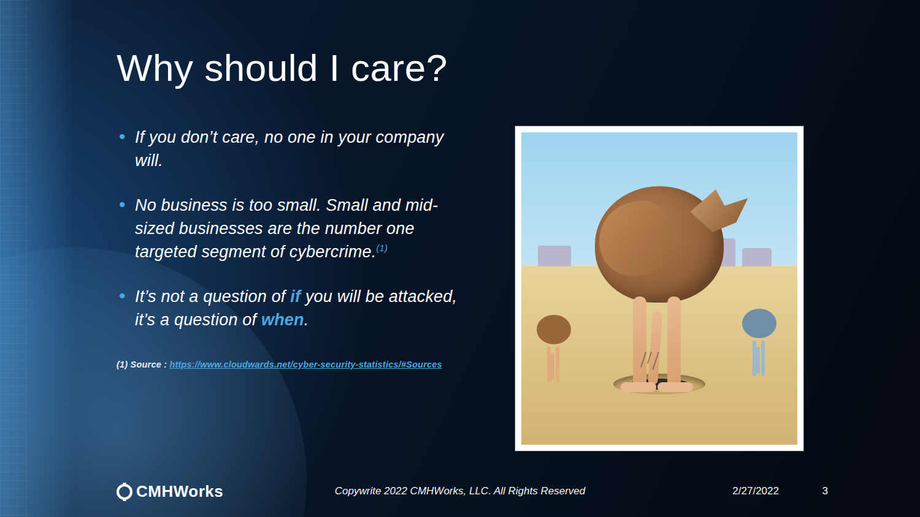Why should I care?
If you don’t care, no one in your company will.
No business is too small. Small and mid-sized businesses are the number one targeted segment of cybercrime.(1)
It’s not a question of if you will be attacked, it’s a question of when.
(1) Source : https://www.cloudwards.net/cyber-security-statistics/#Sources
CMHWorks
Copywrite 2022 CMHWorks, LLC. All Rights Reserved
2/27/2022
3